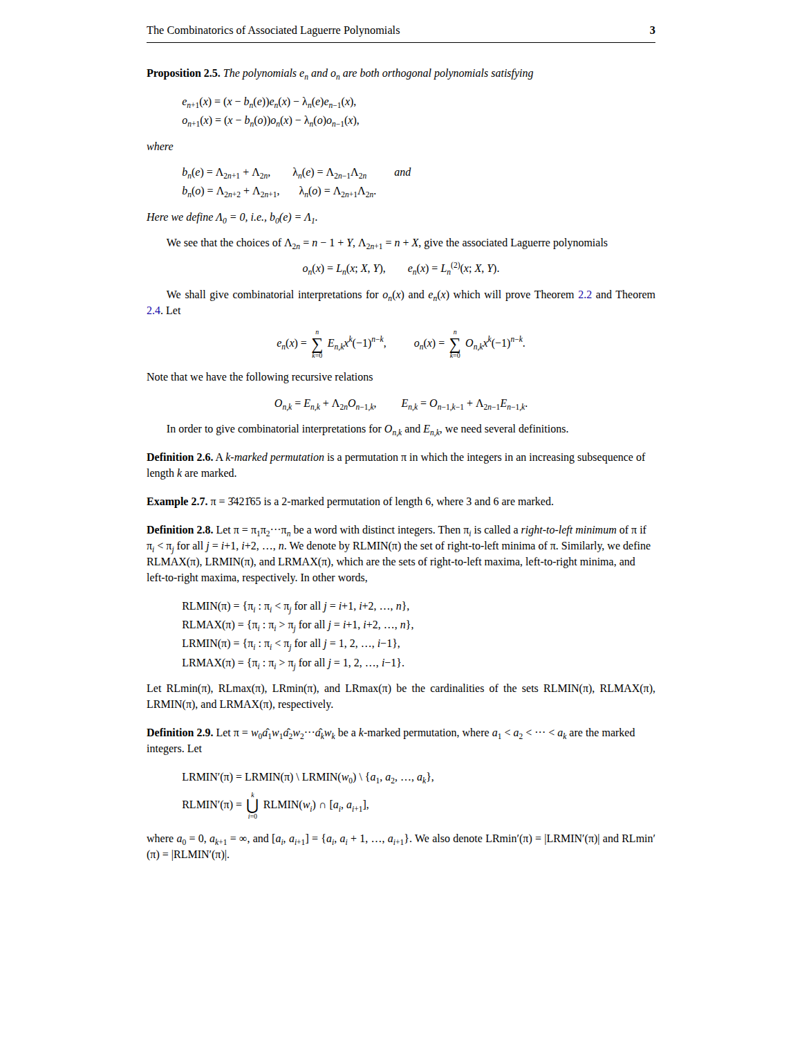The Combinatorics of Associated Laguerre Polynomials 3
Proposition 2.5. The polynomials en and on are both orthogonal polynomials satisfying
en+1(x) = (x − bn(e))en(x) − λn(e)en−1(x),
on+1(x) = (x − bn(o))on(x) − λn(o)on−1(x),
where
bn(e) = Λ2n+1 + Λ2n, λn(e) = Λ2n−1Λ2n and
bn(o) = Λ2n+2 + Λ2n+1, λn(o) = Λ2n+1Λ2n.
Here we define Λ0 = 0, i.e., b0(e) = Λ1.
We see that the choices of Λ2n = n − 1 + Y, Λ2n+1 = n + X, give the associated Laguerre polynomials
on(x) = Ln(x; X, Y), en(x) = Ln(2)(x; X, Y).
We shall give combinatorial interpretations for on(x) and en(x) which will prove Theorem 2.2 and Theorem 2.4. Let
en(x) = n∑k=0 En,kxk(−1)n−k, on(x) = n∑k=0 On,kxk(−1)n−k.
Note that we have the following recursive relations
On,k = En,k + Λ2nOn−1,k, En,k = On−1,k−1 + Λ2n−1En−1,k.
In order to give combinatorial interpretations for On,k and En,k, we need several definitions.
Definition 2.6. A k-marked permutation is a permutation π in which the integers in an increasing subsequence of length k are marked.
Example 2.7. π = 3̂421̂65 is a 2-marked permutation of length 6, where 3 and 6 are marked.
Definition 2.8. Let π = π1π2···πn be a word with distinct integers. Then πi is called a right-to-left minimum of π if πi < πj for all j = i+1, i+2, …, n. We denote by RLMIN(π) the set of right-to-left minima of π. Similarly, we define RLMAX(π), LRMIN(π), and LRMAX(π), which are the sets of right-to-left maxima, left-to-right minima, and left-to-right maxima, respectively. In other words,
RLMIN(π) = {πi : πi < πj for all j = i+1, i+2, …, n},
RLMAX(π) = {πi : πi > πj for all j = i+1, i+2, …, n},
LRMIN(π) = {πi : πi < πj for all j = 1, 2, …, i−1},
LRMAX(π) = {πi : πi > πj for all j = 1, 2, …, i−1}.
Let RLmin(π), RLmax(π), LRmin(π), and LRmax(π) be the cardinalities of the sets RLMIN(π), RLMAX(π), LRMIN(π), and LRMAX(π), respectively.
Definition 2.9. Let π = w0â1w1â2w2···âkwk be a k-marked permutation, where a1 < a2 < ··· < ak are the marked integers. Let
LRMIN′(π) = LRMIN(π) \ LRMIN(w0) \ {a1, a2, …, ak},
RLMIN′(π) = k⋃i=0 RLMIN(wi) ∩ [ai, ai+1],
where a0 = 0, ak+1 = ∞, and [ai, ai+1] = {ai, ai + 1, …, ai+1}. We also denote LRmin′(π) = |LRMIN′(π)| and RLmin′(π) = |RLMIN′(π)|.